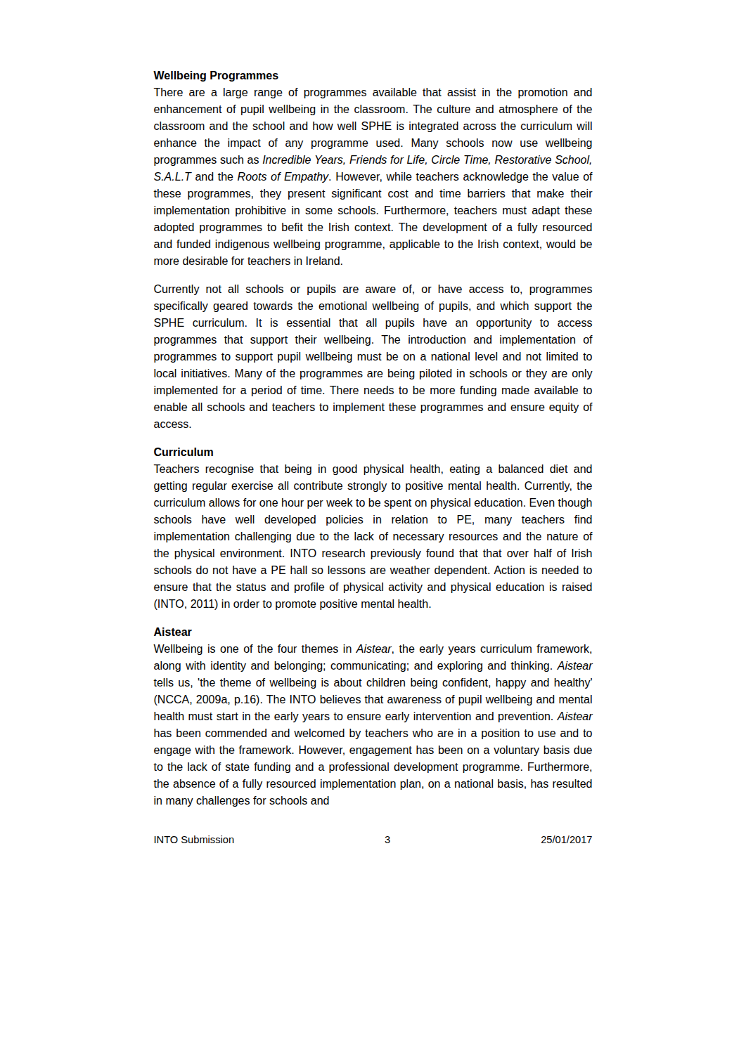Wellbeing Programmes
There are a large range of programmes available that assist in the promotion and enhancement of pupil wellbeing in the classroom. The culture and atmosphere of the classroom and the school and how well SPHE is integrated across the curriculum will enhance the impact of any programme used. Many schools now use wellbeing programmes such as Incredible Years, Friends for Life, Circle Time, Restorative School, S.A.L.T and the Roots of Empathy. However, while teachers acknowledge the value of these programmes, they present significant cost and time barriers that make their implementation prohibitive in some schools. Furthermore, teachers must adapt these adopted programmes to befit the Irish context. The development of a fully resourced and funded indigenous wellbeing programme, applicable to the Irish context, would be more desirable for teachers in Ireland.
Currently not all schools or pupils are aware of, or have access to, programmes specifically geared towards the emotional wellbeing of pupils, and which support the SPHE curriculum. It is essential that all pupils have an opportunity to access programmes that support their wellbeing. The introduction and implementation of programmes to support pupil wellbeing must be on a national level and not limited to local initiatives. Many of the programmes are being piloted in schools or they are only implemented for a period of time. There needs to be more funding made available to enable all schools and teachers to implement these programmes and ensure equity of access.
Curriculum
Teachers recognise that being in good physical health, eating a balanced diet and getting regular exercise all contribute strongly to positive mental health. Currently, the curriculum allows for one hour per week to be spent on physical education. Even though schools have well developed policies in relation to PE, many teachers find implementation challenging due to the lack of necessary resources and the nature of the physical environment. INTO research previously found that that over half of Irish schools do not have a PE hall so lessons are weather dependent. Action is needed to ensure that the status and profile of physical activity and physical education is raised (INTO, 2011) in order to promote positive mental health.
Aistear
Wellbeing is one of the four themes in Aistear, the early years curriculum framework, along with identity and belonging; communicating; and exploring and thinking. Aistear tells us, 'the theme of wellbeing is about children being confident, happy and healthy' (NCCA, 2009a, p.16). The INTO believes that awareness of pupil wellbeing and mental health must start in the early years to ensure early intervention and prevention. Aistear has been commended and welcomed by teachers who are in a position to use and to engage with the framework. However, engagement has been on a voluntary basis due to the lack of state funding and a professional development programme. Furthermore, the absence of a fully resourced implementation plan, on a national basis, has resulted in many challenges for schools and
INTO Submission 3 25/01/2017